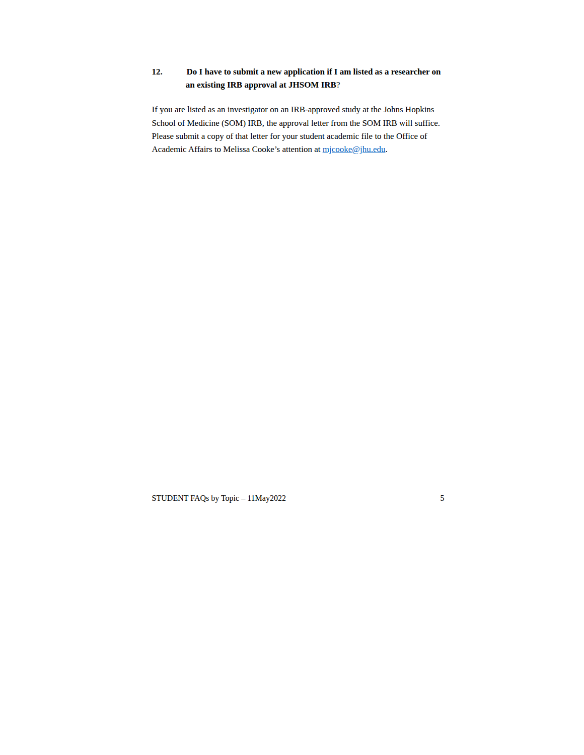12. Do I have to submit a new application if I am listed as a researcher on an existing IRB approval at JHSOM IRB?
If you are listed as an investigator on an IRB-approved study at the Johns Hopkins School of Medicine (SOM) IRB, the approval letter from the SOM IRB will suffice. Please submit a copy of that letter for your student academic file to the Office of Academic Affairs to Melissa Cooke’s attention at mjcooke@jhu.edu.
STUDENT FAQs by Topic – 11May2022 5